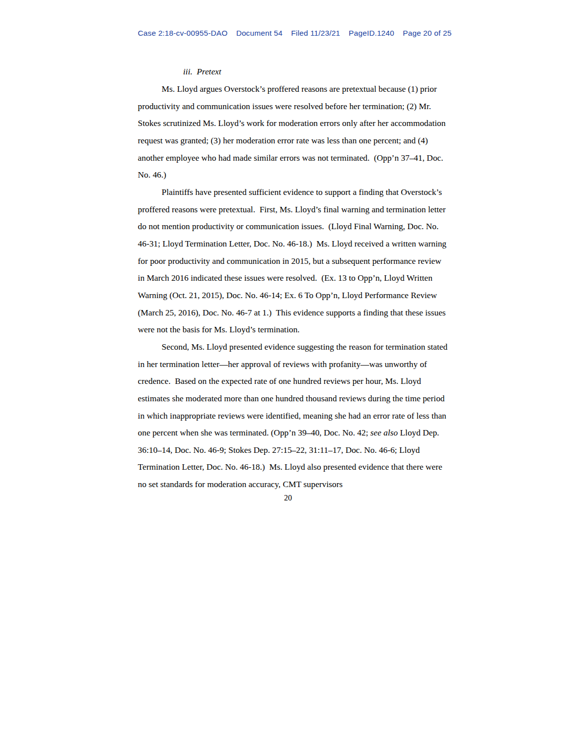Case 2:18-cv-00955-DAO Document 54 Filed 11/23/21 PageID.1240 Page 20 of 25
iii. Pretext
Ms. Lloyd argues Overstock’s proffered reasons are pretextual because (1) prior productivity and communication issues were resolved before her termination; (2) Mr. Stokes scrutinized Ms. Lloyd’s work for moderation errors only after her accommodation request was granted; (3) her moderation error rate was less than one percent; and (4) another employee who had made similar errors was not terminated. (Opp’n 37–41, Doc. No. 46.)
Plaintiffs have presented sufficient evidence to support a finding that Overstock’s proffered reasons were pretextual. First, Ms. Lloyd’s final warning and termination letter do not mention productivity or communication issues. (Lloyd Final Warning, Doc. No. 46-31; Lloyd Termination Letter, Doc. No. 46-18.) Ms. Lloyd received a written warning for poor productivity and communication in 2015, but a subsequent performance review in March 2016 indicated these issues were resolved. (Ex. 13 to Opp’n, Lloyd Written Warning (Oct. 21, 2015), Doc. No. 46-14; Ex. 6 To Opp’n, Lloyd Performance Review (March 25, 2016), Doc. No. 46-7 at 1.) This evidence supports a finding that these issues were not the basis for Ms. Lloyd’s termination.
Second, Ms. Lloyd presented evidence suggesting the reason for termination stated in her termination letter—her approval of reviews with profanity—was unworthy of credence. Based on the expected rate of one hundred reviews per hour, Ms. Lloyd estimates she moderated more than one hundred thousand reviews during the time period in which inappropriate reviews were identified, meaning she had an error rate of less than one percent when she was terminated. (Opp’n 39–40, Doc. No. 42; see also Lloyd Dep. 36:10–14, Doc. No. 46-9; Stokes Dep. 27:15–22, 31:11–17, Doc. No. 46-6; Lloyd Termination Letter, Doc. No. 46-18.) Ms. Lloyd also presented evidence that there were no set standards for moderation accuracy, CMT supervisors
20